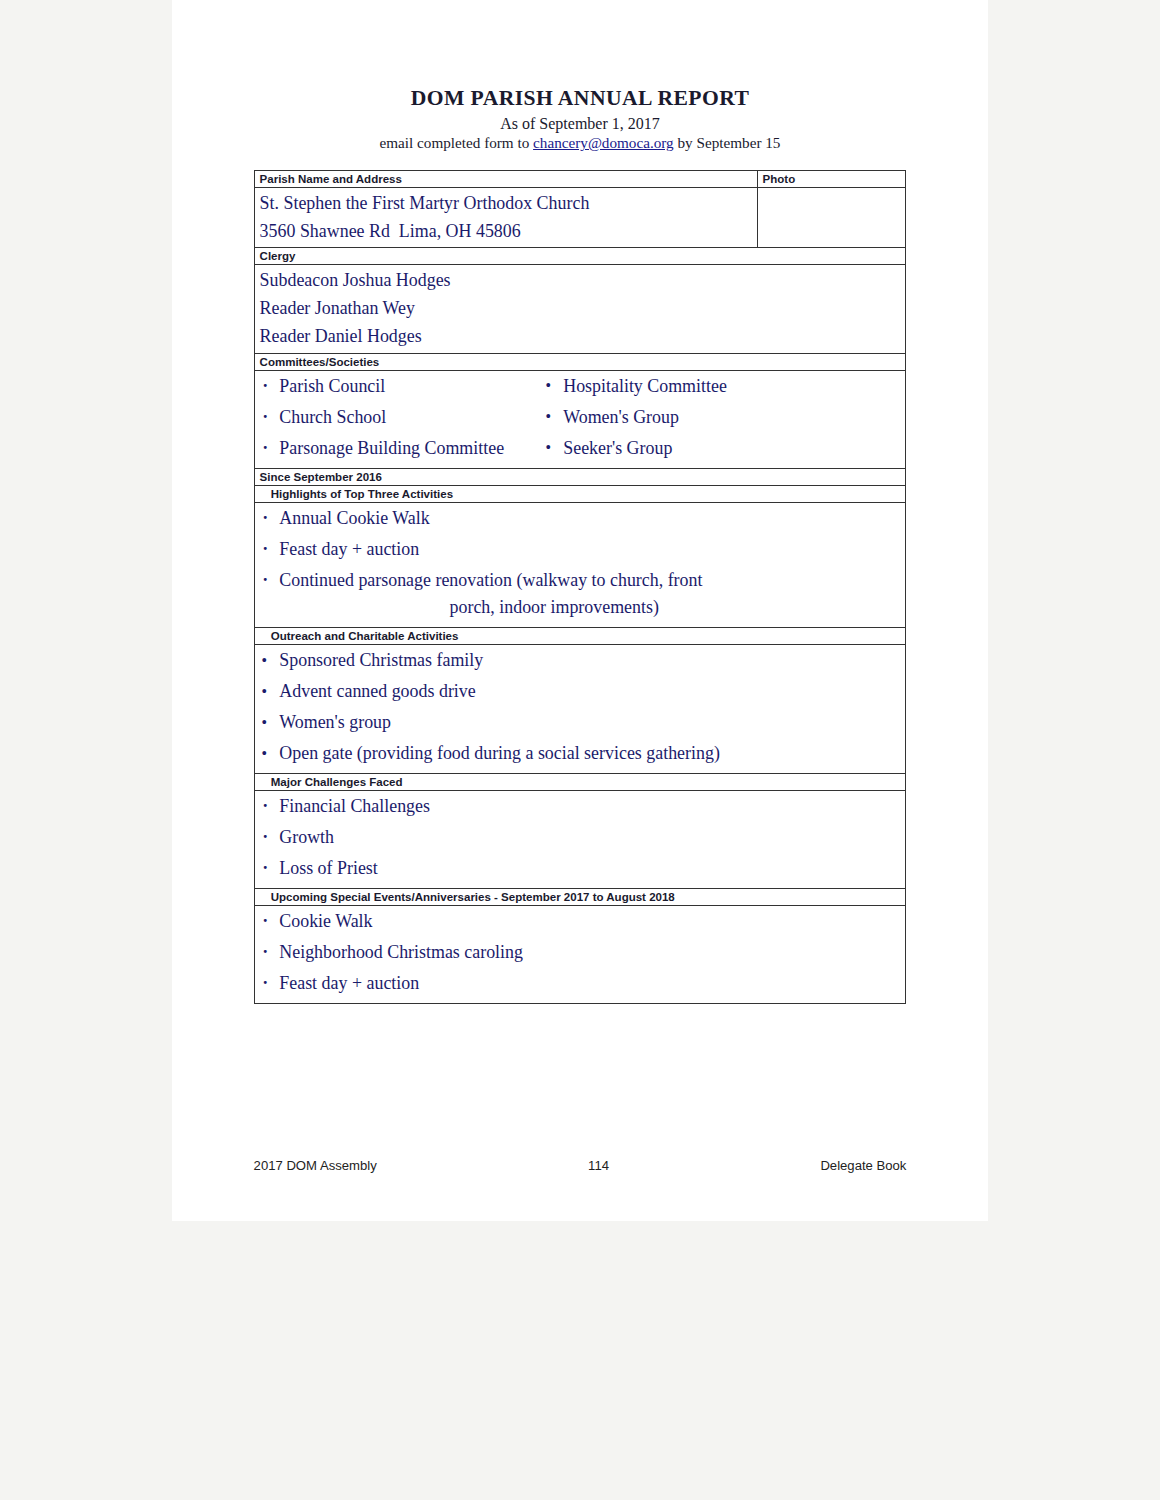DOM PARISH ANNUAL REPORT
As of September 1, 2017
email completed form to chancery@domoca.org by September 15
| Parish Name and Address | Photo |
| St. Stephen the First Martyr Orthodox Church 3560 Shawnee Rd Lima, OH 45806 | |
| Clergy |
| Subdeacon Joshua Hodges Reader Jonathan Wey Reader Daniel Hodges |
| Committees/Societies |
| Parish Council Church School Parsonage Building Committee Hospitality Committee Women's Group Seeker's Group |
| Since September 2016 |
| Highlights of Top Three Activities |
| Annual Cookie Walk Feast day + auction Continued parsonage renovation (walkway to church, front porch, indoor improvements) |
| Outreach and Charitable Activities |
| Sponsored Christmas family Advent canned goods drive Women's group Open gate (providing food during a social services gathering) |
| Major Challenges Faced |
| Financial Challenges Growth Loss of Priest |
| Upcoming Special Events/Anniversaries - September 2017 to August 2018 |
| Cookie Walk Neighborhood Christmas caroling Feast day + auction |
2017 DOM Assembly 114 Delegate Book